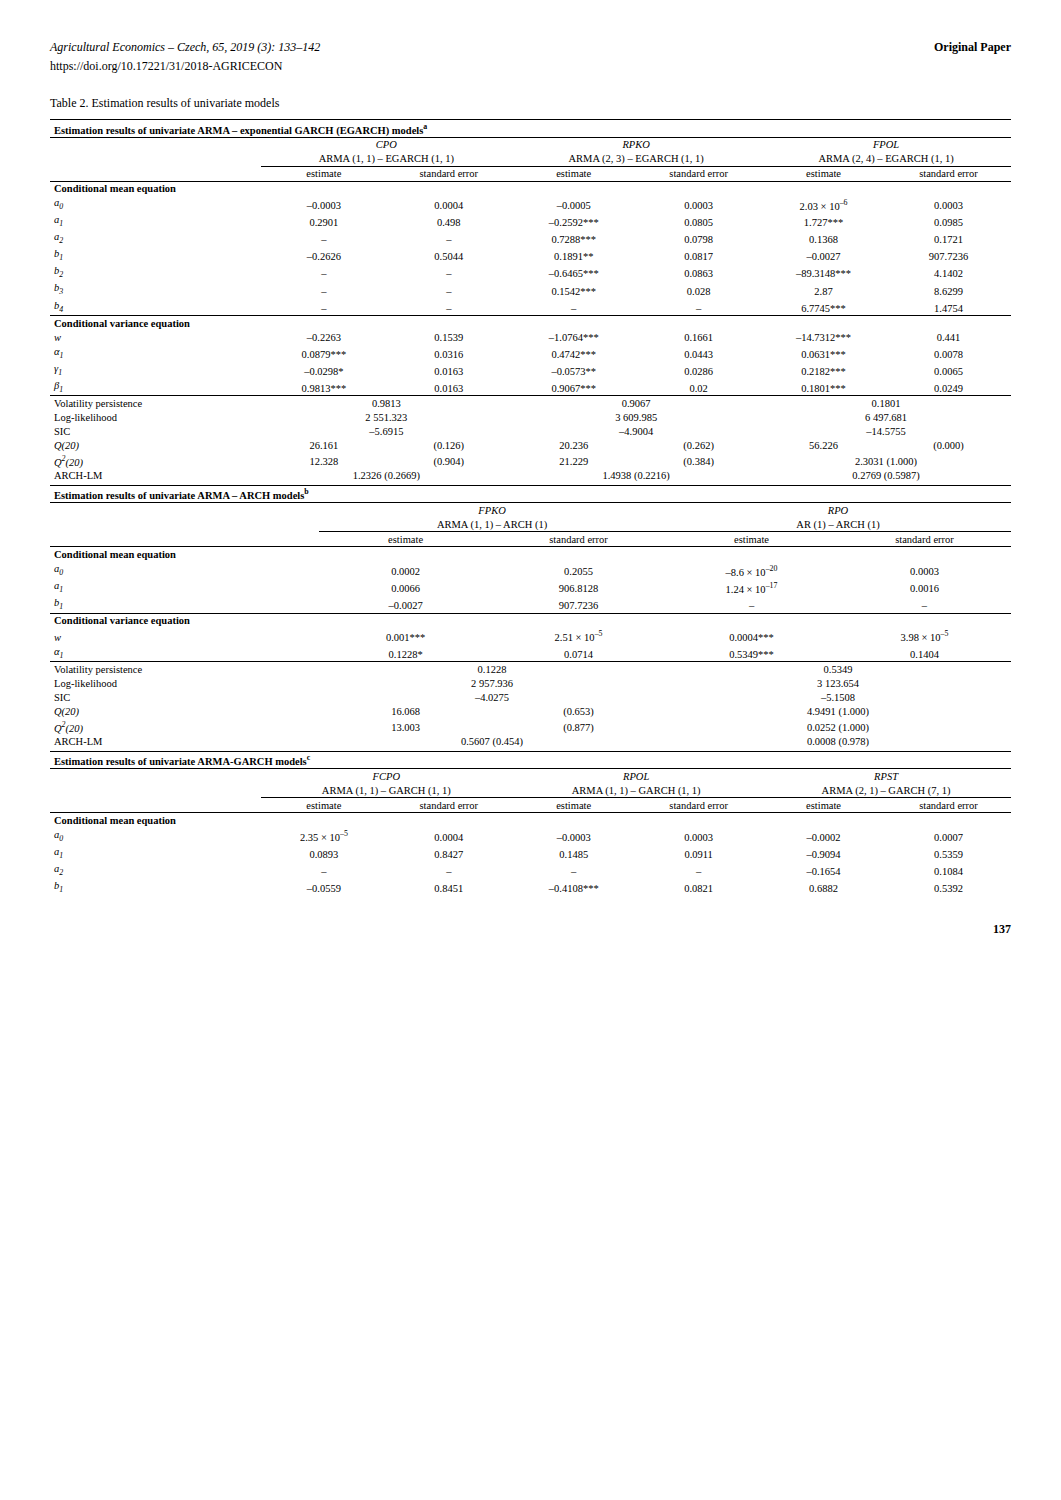Agricultural Economics – Czech, 65, 2019 (3): 133–142
Original Paper
https://doi.org/10.17221/31/2018-AGRICECON
Table 2. Estimation results of univariate models
| Estimation results of univariate ARMA – exponential GARCH (EGARCH) models a |
| | CPO | RPKO | FPOL |
| | ARMA (1, 1) – EGARCH (1, 1) | ARMA (2, 3) – EGARCH (1, 1) | ARMA (2, 4) – EGARCH (1, 1) |
| | estimate | standard error | estimate | standard error | estimate | standard error |
| Conditional mean equation |
| a 0 | –0.0003 | 0.0004 | –0.0005 | 0.0003 | 2.03 × 10 –6 | 0.0003 |
| a 1 | 0.2901 | 0.498 | –0.2592*** | 0.0805 | 1.727*** | 0.0985 |
| a 2 | – | – | 0.7288*** | 0.0798 | 0.1368 | 0.1721 |
| b 1 | –0.2626 | 0.5044 | 0.1891** | 0.0817 | –0.0027 | 907.7236 |
| b 2 | – | – | –0.6465*** | 0.0863 | –89.3148*** | 4.1402 |
| b 3 | – | – | 0.1542*** | 0.028 | 2.87 | 8.6299 |
| b 4 | – | – | – | – | 6.7745*** | 1.4754 |
| Conditional variance equation |
| w | –0.2263 | 0.1539 | –1.0764*** | 0.1661 | –14.7312*** | 0.441 |
| α 1 | 0.0879*** | 0.0316 | 0.4742*** | 0.0443 | 0.0631*** | 0.0078 |
| γ 1 | –0.0298* | 0.0163 | –0.0573** | 0.0286 | 0.2182*** | 0.0065 |
| β 1 | 0.9813*** | 0.0163 | 0.9067*** | 0.02 | 0.1801*** | 0.0249 |
| Volatility persistence | 0.9813 | 0.9067 | 0.1801 |
| Log-likelihood | 2 551.323 | 3 609.985 | 6 497.681 |
| SIC | –5.6915 | –4.9004 | –14.5755 |
| Q(20) | 26.161 | (0.126) | 20.236 | (0.262) | 56.226 | (0.000) |
| Q 2 (20) | 12.328 | (0.904) | 21.229 | (0.384) | 2.3031 (1.000) |
| ARCH-LM | 1.2326 (0.2669) | 1.4938 (0.2216) | 0.2769 (0.5987) |
| Estimation results of univariate ARMA – ARCH models b |
| | FPKO | RPO |
| | ARMA (1, 1) – ARCH (1) | AR (1) – ARCH (1) |
| | estimate | standard error | estimate | standard error |
| Conditional mean equation |
| a 0 | 0.0002 | 0.2055 | –8.6 × 10 –20 | 0.0003 |
| a 1 | 0.0066 | 906.8128 | 1.24 × 10 –17 | 0.0016 |
| b 1 | –0.0027 | 907.7236 | – | – |
| Conditional variance equation |
| w | 0.001*** | 2.51 × 10 –5 | 0.0004*** | 3.98 × 10 –5 |
| α 1 | 0.1228* | 0.0714 | 0.5349*** | 0.1404 |
| Volatility persistence | 0.1228 | 0.5349 |
| Log-likelihood | 2 957.936 | 3 123.654 |
| SIC | –4.0275 | –5.1508 |
| Q(20) | 16.068 | (0.653) | 4.9491 (1.000) |
| Q 2 (20) | 13.003 | (0.877) | 0.0252 (1.000) |
| ARCH-LM | 0.5607 (0.454) | 0.0008 (0.978) |
| Estimation results of univariate ARMA-GARCH models c |
| | FCPO | RPOL | RPST |
| | ARMA (1, 1) – GARCH (1, 1) | ARMA (1, 1) – GARCH (1, 1) | ARMA (2, 1) – GARCH (7, 1) |
| | estimate | standard error | estimate | standard error | estimate | standard error |
| Conditional mean equation |
| a 0 | 2.35 × 10 –5 | 0.0004 | –0.0003 | 0.0003 | –0.0002 | 0.0007 |
| a 1 | 0.0893 | 0.8427 | 0.1485 | 0.0911 | –0.9094 | 0.5359 |
| a 2 | – | – | – | – | –0.1654 | 0.1084 |
| b 1 | –0.0559 | 0.8451 | –0.4108*** | 0.0821 | 0.6882 | 0.5392 |
137